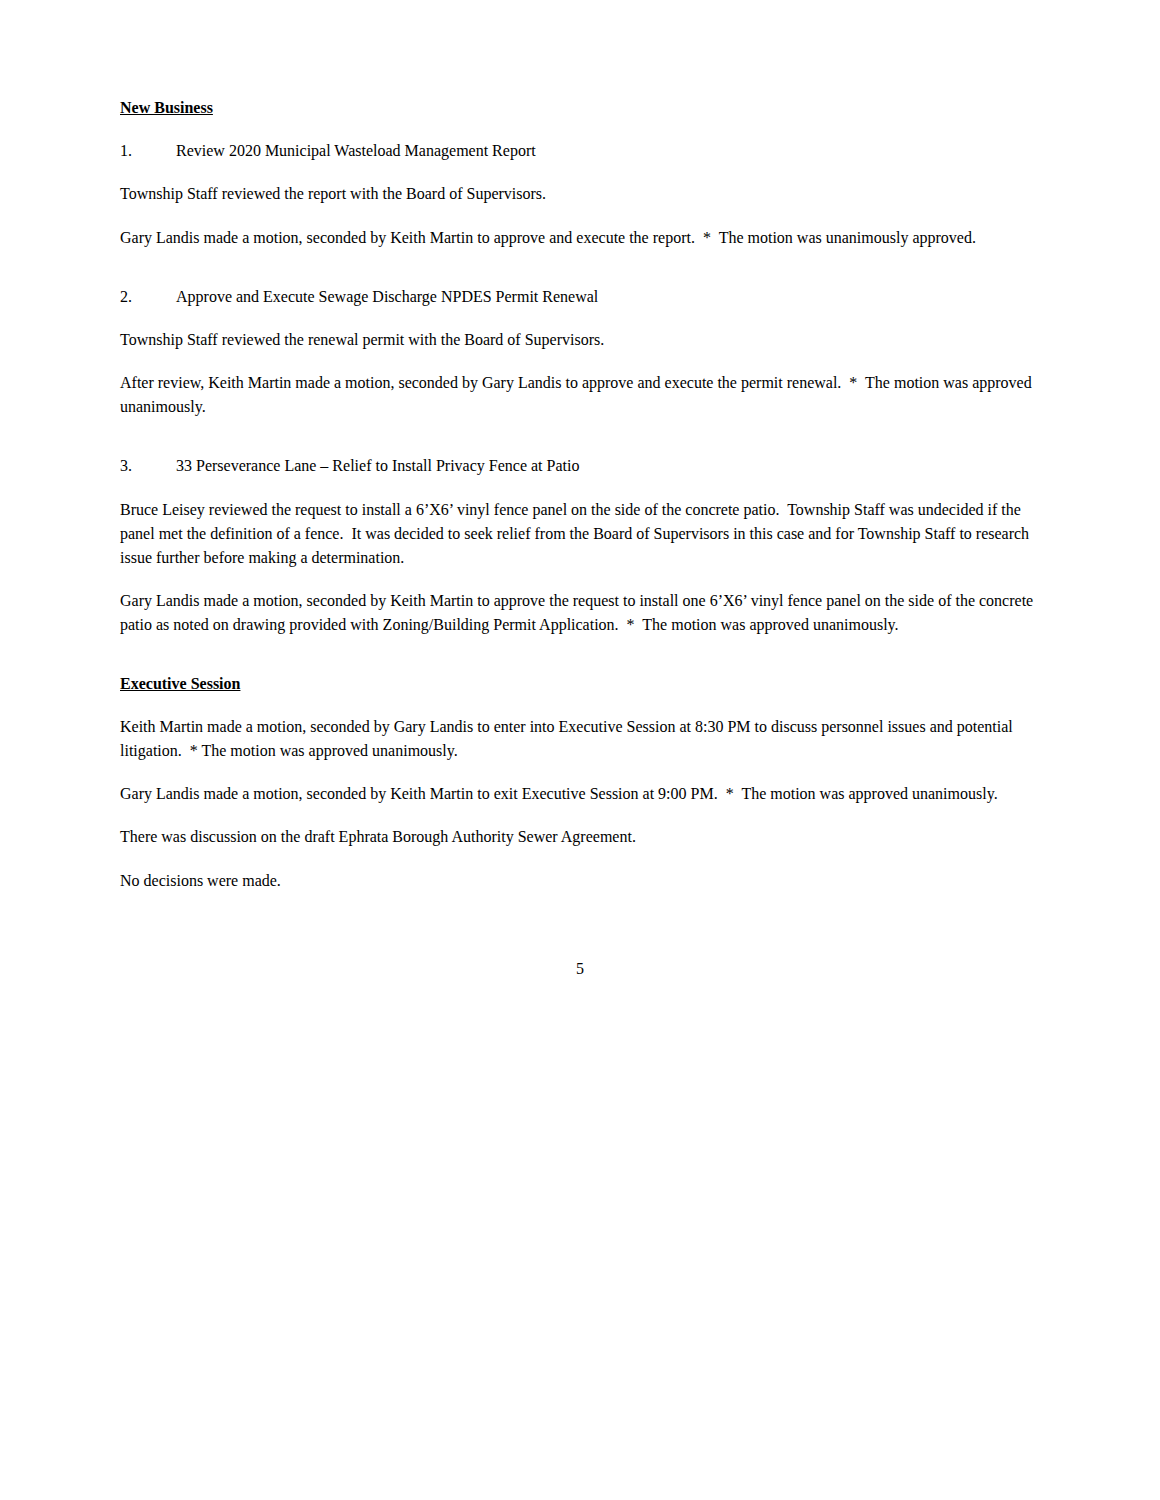New Business
1. Review 2020 Municipal Wasteload Management Report
Township Staff reviewed the report with the Board of Supervisors.
Gary Landis made a motion, seconded by Keith Martin to approve and execute the report. * The motion was unanimously approved.
2. Approve and Execute Sewage Discharge NPDES Permit Renewal
Township Staff reviewed the renewal permit with the Board of Supervisors.
After review, Keith Martin made a motion, seconded by Gary Landis to approve and execute the permit renewal. * The motion was approved unanimously.
3. 33 Perseverance Lane – Relief to Install Privacy Fence at Patio
Bruce Leisey reviewed the request to install a 6’X6’ vinyl fence panel on the side of the concrete patio. Township Staff was undecided if the panel met the definition of a fence. It was decided to seek relief from the Board of Supervisors in this case and for Township Staff to research issue further before making a determination.
Gary Landis made a motion, seconded by Keith Martin to approve the request to install one 6’X6’ vinyl fence panel on the side of the concrete patio as noted on drawing provided with Zoning/Building Permit Application. * The motion was approved unanimously.
Executive Session
Keith Martin made a motion, seconded by Gary Landis to enter into Executive Session at 8:30 PM to discuss personnel issues and potential litigation. * The motion was approved unanimously.
Gary Landis made a motion, seconded by Keith Martin to exit Executive Session at 9:00 PM. * The motion was approved unanimously.
There was discussion on the draft Ephrata Borough Authority Sewer Agreement.
No decisions were made.
5